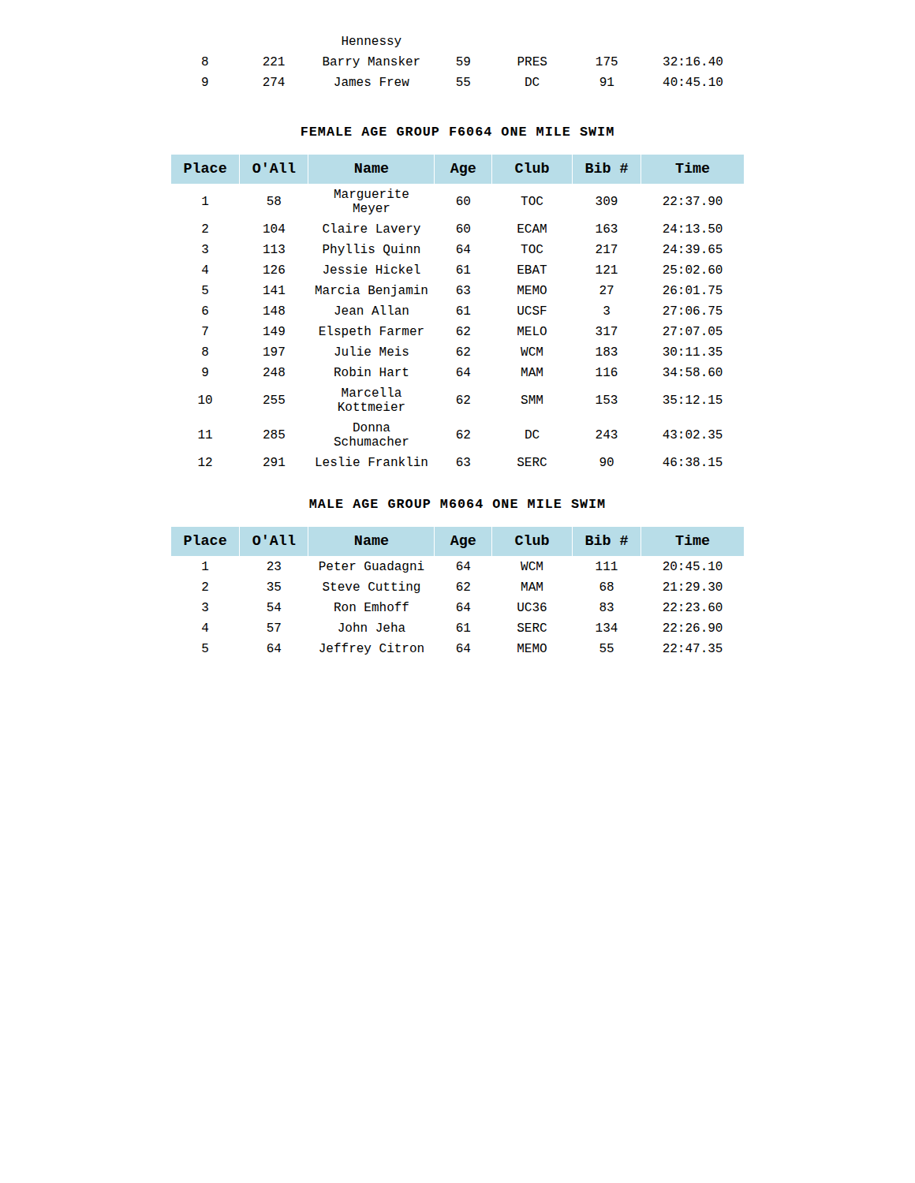| | | Hennessy | | | | |
| 8 | 221 | Barry Mansker | 59 | PRES | 175 | 32:16.40 |
| 9 | 274 | James Frew | 55 | DC | 91 | 40:45.10 |
FEMALE AGE GROUP F6064 ONE MILE SWIM
| Place | O'All | Name | Age | Club | Bib # | Time |
| --- | --- | --- | --- | --- | --- | --- |
| 1 | 58 | Marguerite Meyer | 60 | TOC | 309 | 22:37.90 |
| 2 | 104 | Claire Lavery | 60 | ECAM | 163 | 24:13.50 |
| 3 | 113 | Phyllis Quinn | 64 | TOC | 217 | 24:39.65 |
| 4 | 126 | Jessie Hickel | 61 | EBAT | 121 | 25:02.60 |
| 5 | 141 | Marcia Benjamin | 63 | MEMO | 27 | 26:01.75 |
| 6 | 148 | Jean Allan | 61 | UCSF | 3 | 27:06.75 |
| 7 | 149 | Elspeth Farmer | 62 | MELO | 317 | 27:07.05 |
| 8 | 197 | Julie Meis | 62 | WCM | 183 | 30:11.35 |
| 9 | 248 | Robin Hart | 64 | MAM | 116 | 34:58.60 |
| 10 | 255 | Marcella Kottmeier | 62 | SMM | 153 | 35:12.15 |
| 11 | 285 | Donna Schumacher | 62 | DC | 243 | 43:02.35 |
| 12 | 291 | Leslie Franklin | 63 | SERC | 90 | 46:38.15 |
MALE AGE GROUP M6064 ONE MILE SWIM
| Place | O'All | Name | Age | Club | Bib # | Time |
| --- | --- | --- | --- | --- | --- | --- |
| 1 | 23 | Peter Guadagni | 64 | WCM | 111 | 20:45.10 |
| 2 | 35 | Steve Cutting | 62 | MAM | 68 | 21:29.30 |
| 3 | 54 | Ron Emhoff | 64 | UC36 | 83 | 22:23.60 |
| 4 | 57 | John Jeha | 61 | SERC | 134 | 22:26.90 |
| 5 | 64 | Jeffrey Citron | 64 | MEMO | 55 | 22:47.35 |